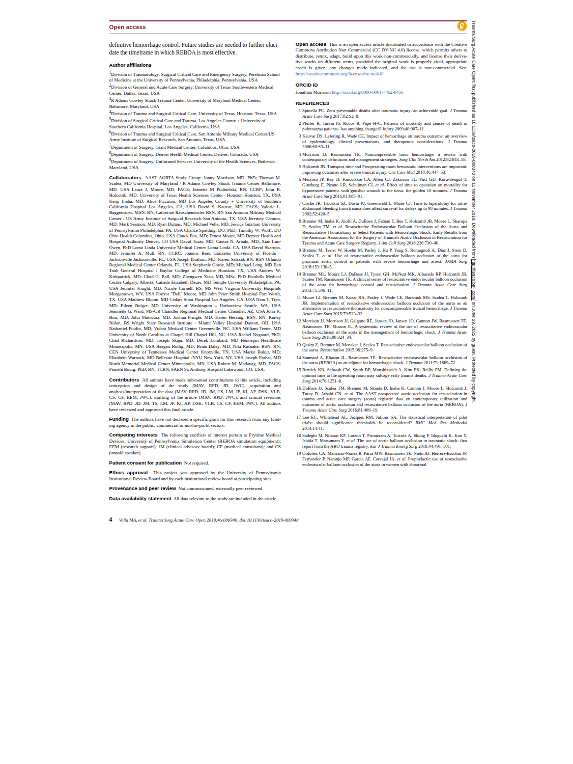Trauma Surg Acute Care Open: first published as 10.1136/tsaco-2019-000340 on 11 November 2019. Downloaded from http://tsaco.bmj.com/ on June 29, 2022 by guest. Protected by copyright.
Open access
definitive hemorrhage control. Future studies are needed to further elucidate the timeframe in which REBOA is most effective.
Author affiliations
1Division of Traumatology, Surgical Critical Care and Emergency Surgery, Perelman School of Medicine at the University of Pennsylvania, Philadelphia, Pennsylvania, USA
2Division of General and Acute Care Surgery, University of Texas Southwestern Medical Center, Dallas, Texas, USA
3R Adams Cowley Shock Trauma Center, University of Maryland Medical Center, Baltimore, Maryland, USA
4Division of Trauma and Surgical Critical Care, University of Texas, Houston, Texas, USA
5Division of Surgical Critical Care and Trauma, Los Angeles County + University of Southern California Hospital, Los Angeles, California, USA
6Division of Trauma and Surgical Critical Care, San Antonio Military Medical Center/US Army Institute of Surgical Research, San Antonio, Texas, USA
7Department of Surgery, Grant Medical Center, Columbus, Ohio, USA
8Department of Surgery, Denver Health Medical Center, Denver, Colorado, USA
9Department of Surgery, Uniformed Services University of the Health Sciences, Bethesda, Maryland, USA
Collaborators AAST AORTA Study Group: Jonny Morrison, MD, PhD; Thomas M. Scalea, MD University of Maryland / R Adams Cowley Shock Trauma Center Baltimore, MD, USA Laura J. Moore, MD, FACS; Jeanette M Podbielski, RN, CCRP; John B. Holcomb, MD; University of Texas Health Sciences Center– Houston Houston, TX, USA Kenji Inaba, MD; Alice Piccinini, MD Los Angeles County + University of Southern California Hospital Los Angeles, CA, USA David S. Kauvar, MD, FACS; Valorie L. Baggenstoss, MSN, RN; Catherine Rauschendorfer BSN, RN San Antonio Military Medical Center / US Army Institute of Surgical Research San Antonio, TX, USA Jeremey Cannon, MD; Mark Seamon, MD; Ryan Dumas, MD; Michael Vella, MD; Jessica Guzman University of Pennsylvania Philadelphia, PA, USA Chance Spalding, DO, PhD; Timothy W. Wolff, DO Ohio Health Columbus, Ohio, USA Chuck Fox, MD; Ernest Moore, MD Denver Health and Hospital Authority Denver, CO USA David Turay, MD; Cassra N. Arbabi, MD; Xian Luo-Owen, PhD Loma Linda University Medical Center Loma Linda, CA, USA David Skarupa, MD; Jennifer A. Mull, RN, CCRC; Joannis Baez Gonzalez University of Florida – Jacksonville Jacksonville, FL, USA Joseph Ibrahim, MD; Karen Safcsak RN, BSN Orlando Regional Medical Center Orlando, FL, USA Stephanie Gordy, MD; Michael Long, MD Ben Taub General Hospital / Baylor College of Medicine Houston, TX, USA Andrew W. Kirkpatrick, MD; Chad G. Ball, MD; Zhengwen Xiao, MD, MSc, PhD Foothills Medical Centre Calgary, Alberta, Canada Elizabeth Dauer, MD Temple University Philadelphia, PA, USA Jennifer Knight, MD; Nicole Cornell, BS, MS West Virginia University Hospitals Morgantown, WV, USA Forrest "Dell" Moore, MD John Peter Smith Hospital Fort Worth, TX, USA Matthew Bloom, MD Cedars Sinai Hospital Los Angeles, CA, USA Nam T. Tran, MD; Eileen Bulger, MD University of Washington – Harborview Seattle, WA, USA Jeannette G. Ward, MS-CR Chandler Regional Medical Center Chandler, AZ, USA John K. Bini, MD; John Matsuura, MD; Joshua Pringle, MD; Karen Herzing, BSN, RN; Kailey Nolan, BS Wright State Research Institute - Miami Valley Hospital Dayton, OH, USA Nathaniel Poulin, MD; Vidant Medical Center Greeneville, NC, USA William Teeter, MD University of North Carolina at Chapel Hill Chapel Hill, NC, USA Rachel Nygaard, PhD; Chad Richardson, MD; Joseph Skaja, MD; Derek Lombard, MD Hennepin Healthcare Minneapolis, MN, USA Reagan Bollig, MD; Brian Daley, MD; Niki Rasnake, BSN, RN, CEN University of Tennessee Medical Center Knoxville, TN, USA Marko Bukur, MD; Elizabeth Warnack, MD Bellevue Hospital /NYU New York, NY, USA Joseph Farhat, MD North Memorial Medical Center Minneapolis, MN, USA Robert M. Madayag, MD, FACS; Pamela Bourg, PhD, RN, TCRN, FAEN St. Anthony Hospital Lakewood, CO, USA.
Contributors All authors have made substantial contributions to this article, including conception and design of the study (MAV, RPD, JD, JWC), acquisition and analysis/interpretation of the data (MAV, RPD, JD, JM, TS, LM, JP, KI, AP, DSK, VLB, CS, CF, EEM, JWC), drafting of the article (MAV, RPD, JWC), and critical revisions (MAV, RPD, JD, JM, TS, LM, JP, KI, AP, DSK, VLB, CS, CF, EEM, JWC). All authors have reviewed and approved this final article.
Funding The authors have not declared a specific grant for this research from any funding agency in the public, commercial or not-for-profit sectors.
Competing interests The following conflicts of interest pertain to Prytime Medical Devices: University of Pennsylvania Simulation Center (REBOA simulation equipment); EEM (research support); JM (clinical advisory board); CF (medical consultant); and CS (unpaid speaker).
Patient consent for publication Not required.
Ethics approval This project was approved by the University of Pennsylvania Institutional Review Board and by each institutional review board at participating sites.
Provenance and peer review Not commissioned; externally peer reviewed.
Data availability statement All data relevant to the study are included in the article.
Open access This is an open access article distributed in accordance with the Creative Commons Attribution Non Commercial (CC BY-NC 4.0) license, which permits others to distribute, remix, adapt, build upon this work non-commercially, and license their derivative works on different terms, provided the original work is properly cited, appropriate credit is given, any changes made indicated, and the use is non-commercial. See: http://creativecommons.org/licenses/by-nc/4.0/.
ORCID iD
Jonathan Morrison http://orcid.org/0000-0001-7462-8456
REFERENCES
Spinella PC. Zero preventable deaths after traumatic injury: an achievable goal. J Trauma Acute Care Surg 2017;82:S2–8.
Pfeifer R, Tarkin IS, Rocos B, Pape H-C. Patterns of mortality and causes of death in polytrauma patients--has anything changed? Injury 2009;40:907–11.
Kauvar DS, Lefering R, Wade CE. Impact of hemorrhage on trauma outcome: an overview of epidemiology, clinical presentations, and therapeutic considerations. J Trauma 2006;60:S3–11.
Morrison JJ, Rasmussen TE. Noncompressible torso hemorrhage: a review with contemporary definitions and management strategies. Surg Clin North Am 2012;92:843–58.
Holcomb JB. Transport time and Preoperating room hemostatic interventions are important: improving outcomes after severe truncal injury. Crit Care Med 2018;46:447–53.
Meizoso JP, Ray JJ, Karcutskie CA, Allen CJ, Zakrison TL, Pust GD, Koru-Sengul T, Ginzburg E, Pizano LR, Schulman CI, et al. Effect of time to operation on mortality for hypotensive patients with gunshot wounds to the torso: the golden 10 minutes. J Trauma Acute Care Surg 2016;81:685–91.
Clarke JR, Trooskin SZ, Doshi PJ, Greenwald L, Mode CJ. Time to laparotomy for intra-abdominal bleeding from trauma does affect survival for delays up to 90 minutes. J Trauma 2002;52:420–5.
Brenner M, Inaba K, Aiolfi A, DuBose J, Fabian T, Bee T, Holcomb JB, Moore L, Skarupa D, Scalea TM, et al. Resuscitative Endovascular Balloon Occlusion of the Aorta and Resuscitative Thoracotomy in Select Patients with Hemorrhagic Shock: Early Results from the American Association for the Surgery of Trauma's Aortic Occlusion in Resuscitation for Trauma and Acute Care Surgery Registry. J Am Coll Surg 2018;226:730–40.
Brenner M, Teeter W, Hoehn M, Pasley J, Hu P, Yang S, Romagnoli A, Diaz J, Stein D, Scalea T, et al. Use of resuscitative endovascular balloon occlusion of the aorta for proximal aortic control in patients with severe hemorrhage and arrest. JAMA Surg 2018;153:130–5.
Brenner ML, Moore LJ, DuBose JJ, Tyson GH, McNutt MK, Albarado RP, Holcomb JB, Scalea TM, Rasmussen TE. A clinical series of resuscitative endovascular balloon occlusion of the aorta for hemorrhage control and resuscitation. J Trauma Acute Care Surg 2013;75:506–11.
Moore LJ, Brenner M, Kozar RA, Pasley J, Wade CE, Baraniuk MS, Scalea T, Holcomb JB. Implementation of resuscitative endovascular balloon occlusion of the aorta as an alternative to resuscitative thoracotomy for noncompressible truncal hemorrhage. J Trauma Acute Care Surg 2015;79:523–32.
Morrison JJ, Morrison JJ, Galgone RE, Jansen JO, Jansen JO, Cannon JW, Rasmussen TE, Rasmussen TE, Eliason JL. A systematic review of the use of resuscitative endovascular balloon occlusion of the aorta in the management of hemorrhagic shock. J Trauma Acute Care Surg 2016;80:324–34.
Qasim Z, Brenner M, Menaker J, Scalea T. Resuscitative endovascular balloon occlusion of the aorta. Resuscitation 2015;96:275–9.
Stannard A, Eliason JL, Rasmussen TE. Resuscitative endovascular balloon occlusion of the aorta (REBOA) as an adjunct for hemorrhagic shock. J Trauma 2011;71:1869–72.
Remick KN, Schwab CW, Smith BP, Monshizadeh A, Kim PK, Reilly PM. Defining the optimal time to the operating room may salvage early trauma deaths. J Trauma Acute Care Surg 2014;76:1251–8.
DuBose JJ, Scalea TM, Brenner M, Skiada D, Inaba K, Cannon J, Moore L, Holcomb J, Turay D, Arbabi CN, et al. The AAST prospective aortic occlusion for resuscitation in trauma and acute care surgery (aorta) registry: data on contemporary utilization and outcomes of aortic occlusion and resuscitative balloon occlusion of the aorta (REBOA). J Trauma Acute Care Surg 2016;81:409–19.
Lee EC, Whitehead AL, Jacques RM, Julious SA. The statistical interpretation of pilot trials: should significance thresholds be reconsidered? BMC Med Res Methodol 2014;14:41.
Sadeghi M, Nilsson KF, Larzon T, Pirouzram A, Toivola A, Skoog P, Idoguchi K, Kon Y, Ishida T, Matsumara Y, et al. The use of aortic balloon occlusion in traumatic shock: first report from the ABO trauma registry. Eur J Trauma Emerg Surg 2018;44:491–501.
Ordoñez CA, Manzano-Nunez R, Parra MW, Rasmussen TE, Nieto AJ, Herrera-Escobar JP, Fernandez P, Naranjo MP, García AF, Carvajal JA, et al. Prophylactic use of resuscitative endovascular balloon occlusion of the aorta in women with abnormal
4
Vella MA, et al. Trauma Surg Acute Care Open 2019;4:e000340. doi:10.1136/tsaco-2019-000340